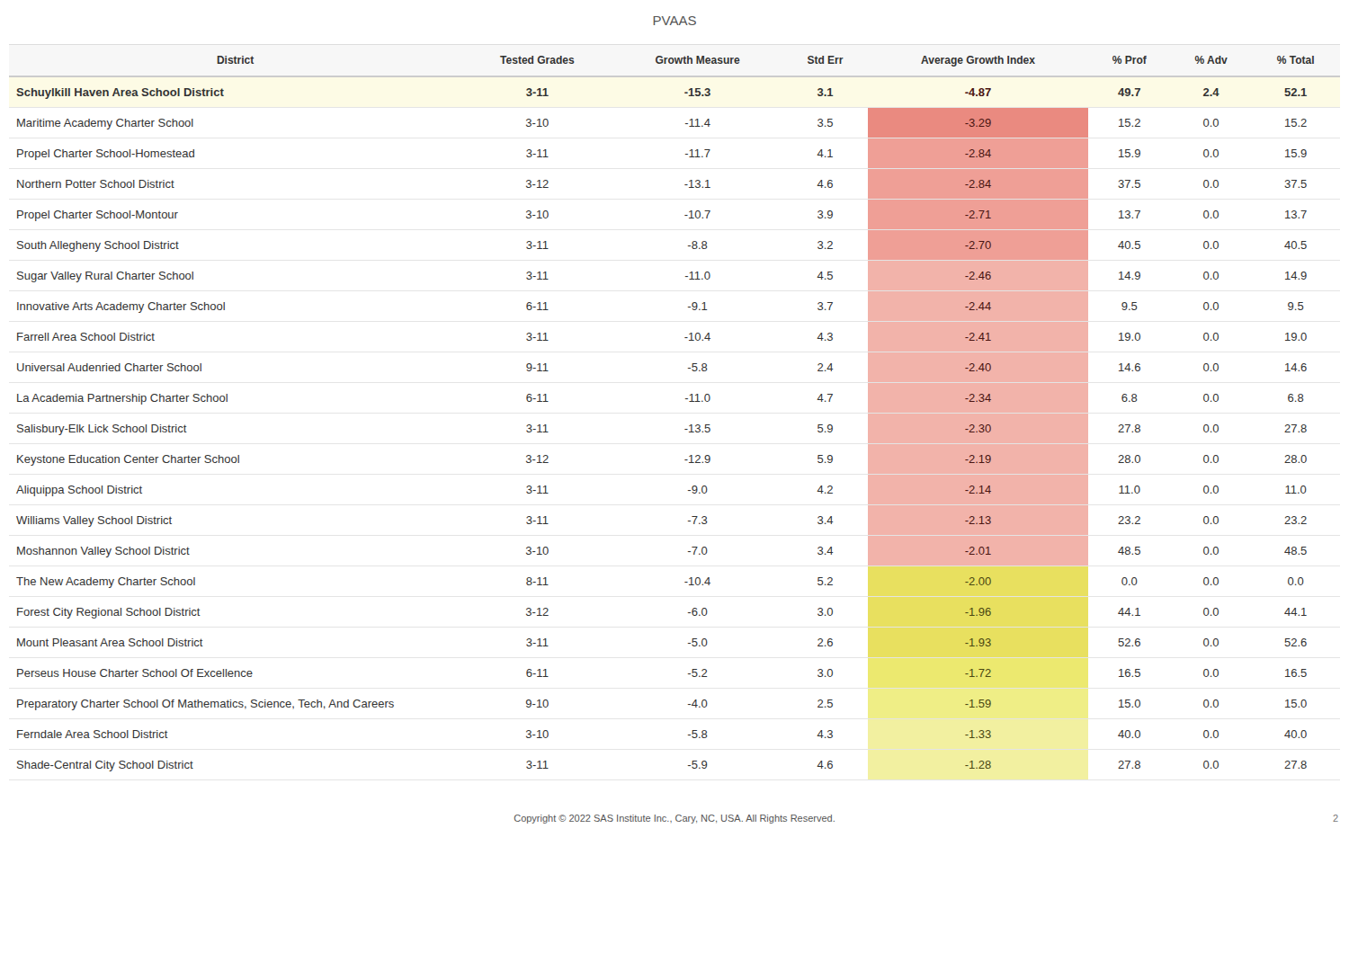PVAAS
| District | Tested Grades | Growth Measure | Std Err | Average Growth Index | % Prof | % Adv | % Total |
| --- | --- | --- | --- | --- | --- | --- | --- |
| Schuylkill Haven Area School District | 3-11 | -15.3 | 3.1 | -4.87 | 49.7 | 2.4 | 52.1 |
| Maritime Academy Charter School | 3-10 | -11.4 | 3.5 | -3.29 | 15.2 | 0.0 | 15.2 |
| Propel Charter School-Homestead | 3-11 | -11.7 | 4.1 | -2.84 | 15.9 | 0.0 | 15.9 |
| Northern Potter School District | 3-12 | -13.1 | 4.6 | -2.84 | 37.5 | 0.0 | 37.5 |
| Propel Charter School-Montour | 3-10 | -10.7 | 3.9 | -2.71 | 13.7 | 0.0 | 13.7 |
| South Allegheny School District | 3-11 | -8.8 | 3.2 | -2.70 | 40.5 | 0.0 | 40.5 |
| Sugar Valley Rural Charter School | 3-11 | -11.0 | 4.5 | -2.46 | 14.9 | 0.0 | 14.9 |
| Innovative Arts Academy Charter School | 6-11 | -9.1 | 3.7 | -2.44 | 9.5 | 0.0 | 9.5 |
| Farrell Area School District | 3-11 | -10.4 | 4.3 | -2.41 | 19.0 | 0.0 | 19.0 |
| Universal Audenried Charter School | 9-11 | -5.8 | 2.4 | -2.40 | 14.6 | 0.0 | 14.6 |
| La Academia Partnership Charter School | 6-11 | -11.0 | 4.7 | -2.34 | 6.8 | 0.0 | 6.8 |
| Salisbury-Elk Lick School District | 3-11 | -13.5 | 5.9 | -2.30 | 27.8 | 0.0 | 27.8 |
| Keystone Education Center Charter School | 3-12 | -12.9 | 5.9 | -2.19 | 28.0 | 0.0 | 28.0 |
| Aliquippa School District | 3-11 | -9.0 | 4.2 | -2.14 | 11.0 | 0.0 | 11.0 |
| Williams Valley School District | 3-11 | -7.3 | 3.4 | -2.13 | 23.2 | 0.0 | 23.2 |
| Moshannon Valley School District | 3-10 | -7.0 | 3.4 | -2.01 | 48.5 | 0.0 | 48.5 |
| The New Academy Charter School | 8-11 | -10.4 | 5.2 | -2.00 | 0.0 | 0.0 | 0.0 |
| Forest City Regional School District | 3-12 | -6.0 | 3.0 | -1.96 | 44.1 | 0.0 | 44.1 |
| Mount Pleasant Area School District | 3-11 | -5.0 | 2.6 | -1.93 | 52.6 | 0.0 | 52.6 |
| Perseus House Charter School Of Excellence | 6-11 | -5.2 | 3.0 | -1.72 | 16.5 | 0.0 | 16.5 |
| Preparatory Charter School Of Mathematics, Science, Tech, And Careers | 9-10 | -4.0 | 2.5 | -1.59 | 15.0 | 0.0 | 15.0 |
| Ferndale Area School District | 3-10 | -5.8 | 4.3 | -1.33 | 40.0 | 0.0 | 40.0 |
| Shade-Central City School District | 3-11 | -5.9 | 4.6 | -1.28 | 27.8 | 0.0 | 27.8 |
Copyright © 2022 SAS Institute Inc., Cary, NC, USA. All Rights Reserved. 2